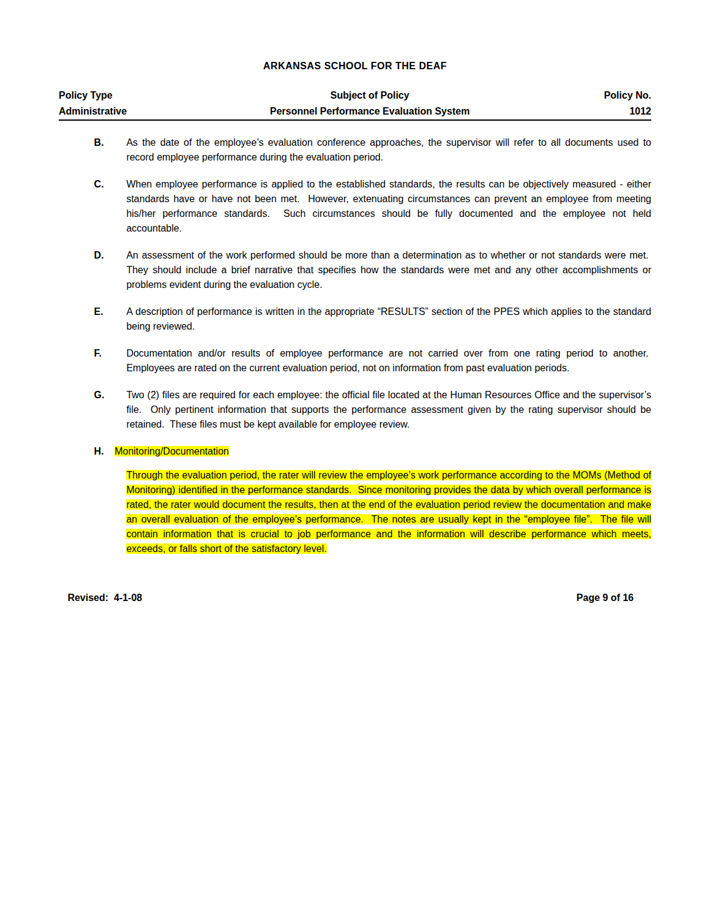ARKANSAS SCHOOL FOR THE DEAF
| Policy Type | Subject of Policy | Policy No. |
| Administrative | Personnel Performance Evaluation System | 1012 |
B.
As the date of the employee’s evaluation conference approaches, the supervisor will refer to all documents used to record employee performance during the evaluation period.
C.
When employee performance is applied to the established standards, the results can be objectively measured - either standards have or have not been met. However, extenuating circumstances can prevent an employee from meeting his/her performance standards. Such circumstances should be fully documented and the employee not held accountable.
D.
An assessment of the work performed should be more than a determination as to whether or not standards were met. They should include a brief narrative that specifies how the standards were met and any other accomplishments or problems evident during the evaluation cycle.
E.
A description of performance is written in the appropriate “RESULTS” section of the PPES which applies to the standard being reviewed.
F.
Documentation and/or results of employee performance are not carried over from one rating period to another. Employees are rated on the current evaluation period, not on information from past evaluation periods.
G.
Two (2) files are required for each employee: the official file located at the Human Resources Office and the supervisor’s file. Only pertinent information that supports the performance assessment given by the rating supervisor should be retained. These files must be kept available for employee review.
H.
Monitoring/Documentation
Through the evaluation period, the rater will review the employee’s work performance according to the MOMs (Method of Monitoring) identified in the performance standards. Since monitoring provides the data by which overall performance is rated, the rater would document the results, then at the end of the evaluation period review the documentation and make an overall evaluation of the employee’s performance. The notes are usually kept in the “employee file”. The file will contain information that is crucial to job performance and the information will describe performance which meets, exceeds, or falls short of the satisfactory level.
Revised: 4-1-08
Page 9 of 16